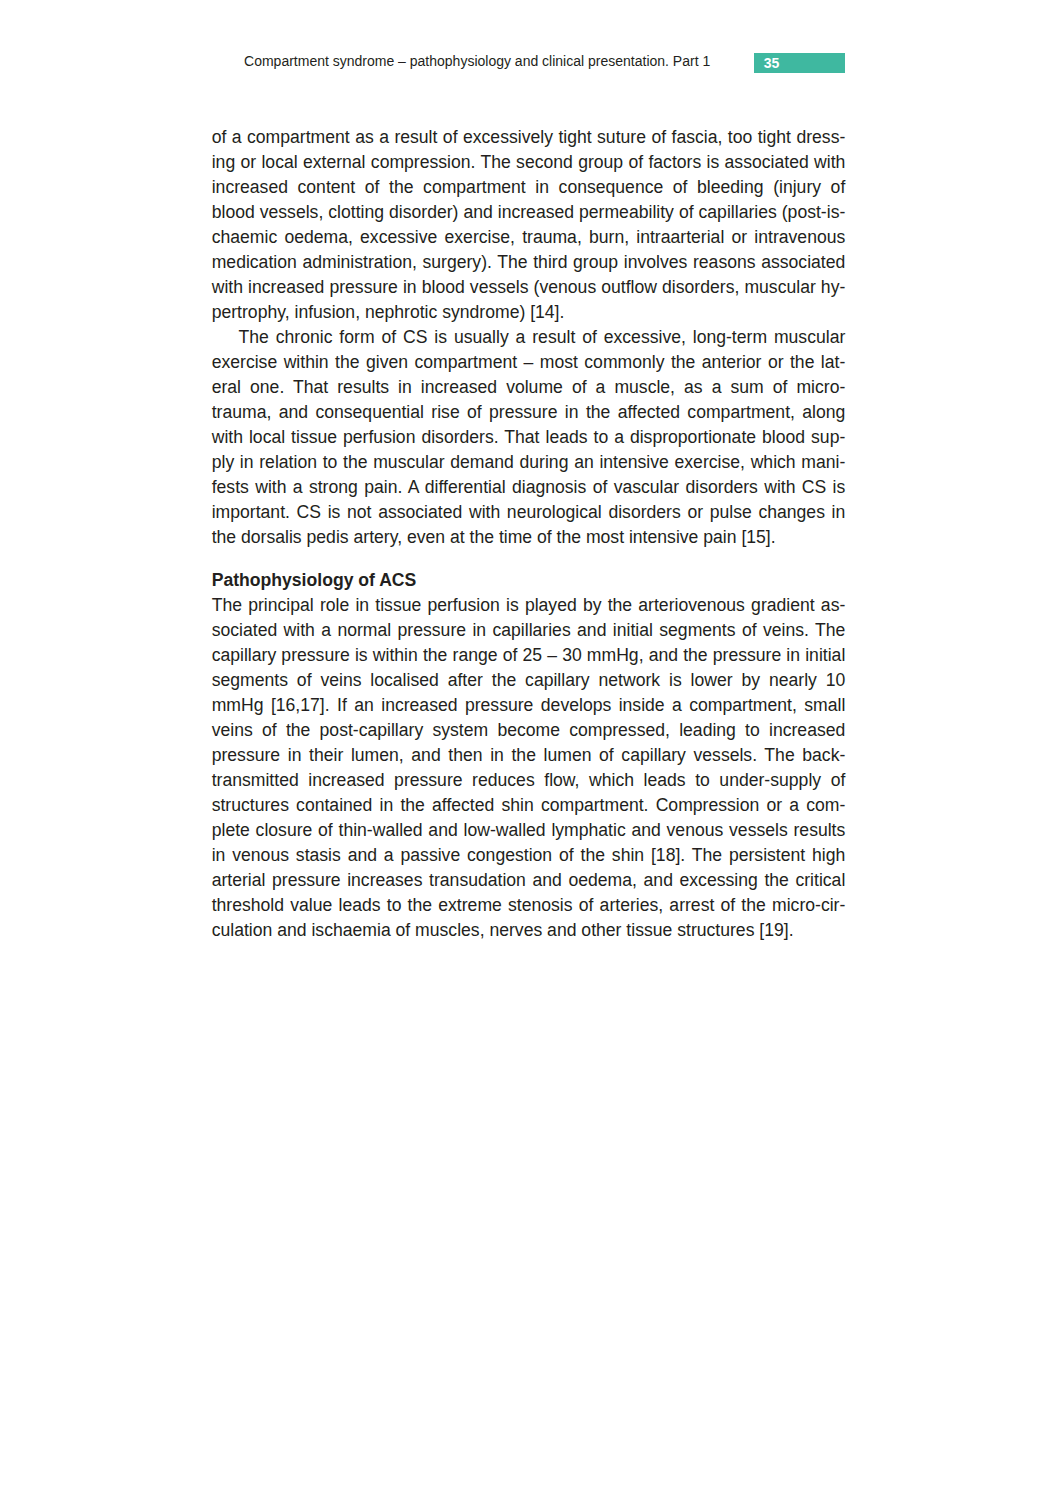Compartment syndrome – pathophysiology and clinical presentation. Part 1
35
of a compartment as a result of excessively tight suture of fascia, too tight dressing or local external compression. The second group of factors is associated with increased content of the compartment in consequence of bleeding (injury of blood vessels, clotting disorder) and increased permeability of capillaries (post-ischaemic oedema, excessive exercise, trauma, burn, intraarterial or intravenous medication administration, surgery). The third group involves reasons associated with increased pressure in blood vessels (venous outflow disorders, muscular hypertrophy, infusion, nephrotic syndrome) [14].
The chronic form of CS is usually a result of excessive, long-term muscular exercise within the given compartment – most commonly the anterior or the lateral one. That results in increased volume of a muscle, as a sum of micro-trauma, and consequential rise of pressure in the affected compartment, along with local tissue perfusion disorders. That leads to a disproportionate blood supply in relation to the muscular demand during an intensive exercise, which manifests with a strong pain. A differential diagnosis of vascular disorders with CS is important. CS is not associated with neurological disorders or pulse changes in the dorsalis pedis artery, even at the time of the most intensive pain [15].
Pathophysiology of ACS
The principal role in tissue perfusion is played by the arteriovenous gradient associated with a normal pressure in capillaries and initial segments of veins. The capillary pressure is within the range of 25 – 30 mmHg, and the pressure in initial segments of veins localised after the capillary network is lower by nearly 10 mmHg [16,17]. If an increased pressure develops inside a compartment, small veins of the post-capillary system become compressed, leading to increased pressure in their lumen, and then in the lumen of capillary vessels. The back-transmitted increased pressure reduces flow, which leads to under-supply of structures contained in the affected shin compartment. Compression or a complete closure of thin-walled and low-walled lymphatic and venous vessels results in venous stasis and a passive congestion of the shin [18]. The persistent high arterial pressure increases transudation and oedema, and excessing the critical threshold value leads to the extreme stenosis of arteries, arrest of the micro-circulation and ischaemia of muscles, nerves and other tissue structures [19].